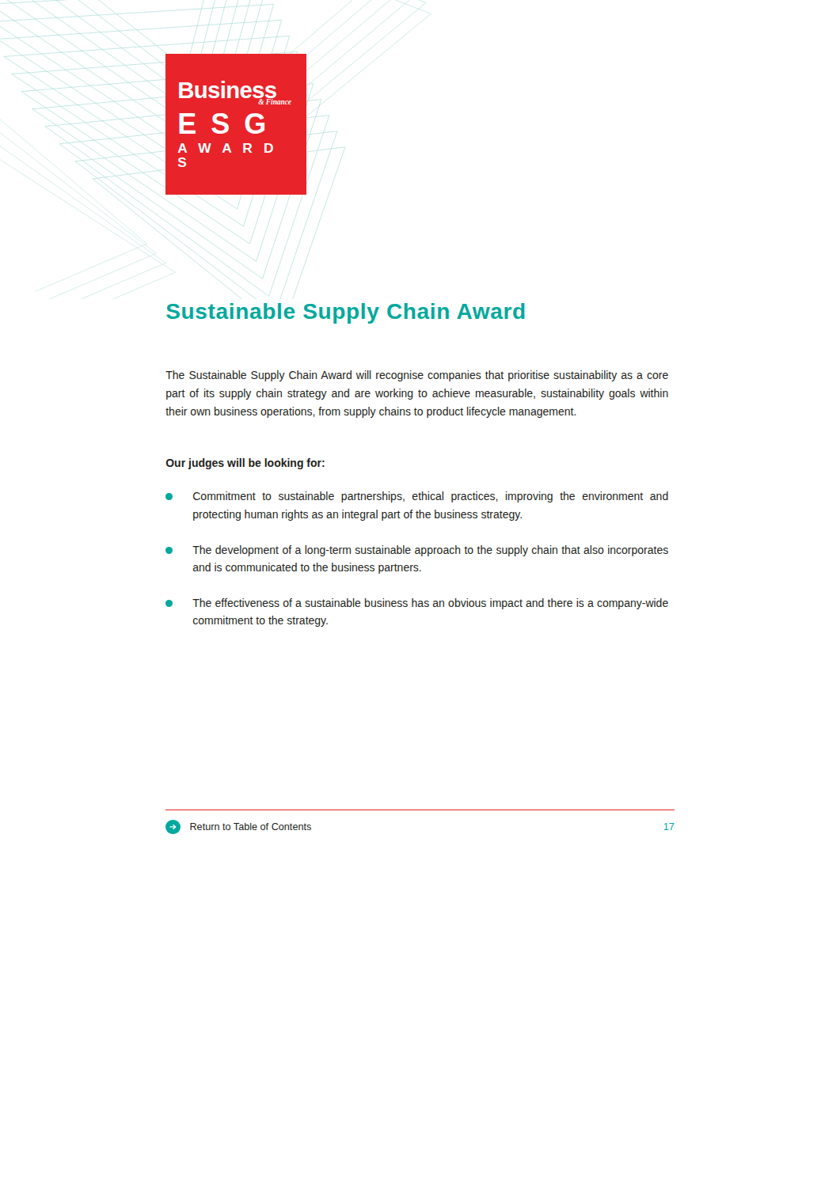Business
& Finance
E S G
A W A R D S
Sustainable Supply Chain Award
The Sustainable Supply Chain Award will recognise companies that prioritise sustainability as a core part of its supply chain strategy and are working to achieve measurable, sustainability goals within their own business operations, from supply chains to product lifecycle management.
Our judges will be looking for:
Commitment to sustainable partnerships, ethical practices, improving the environment and protecting human rights as an integral part of the business strategy.
The development of a long-term sustainable approach to the supply chain that also incorporates and is communicated to the business partners.
The effectiveness of a sustainable business has an obvious impact and there is a company-wide commitment to the strategy.
Return to Table of Contents
17